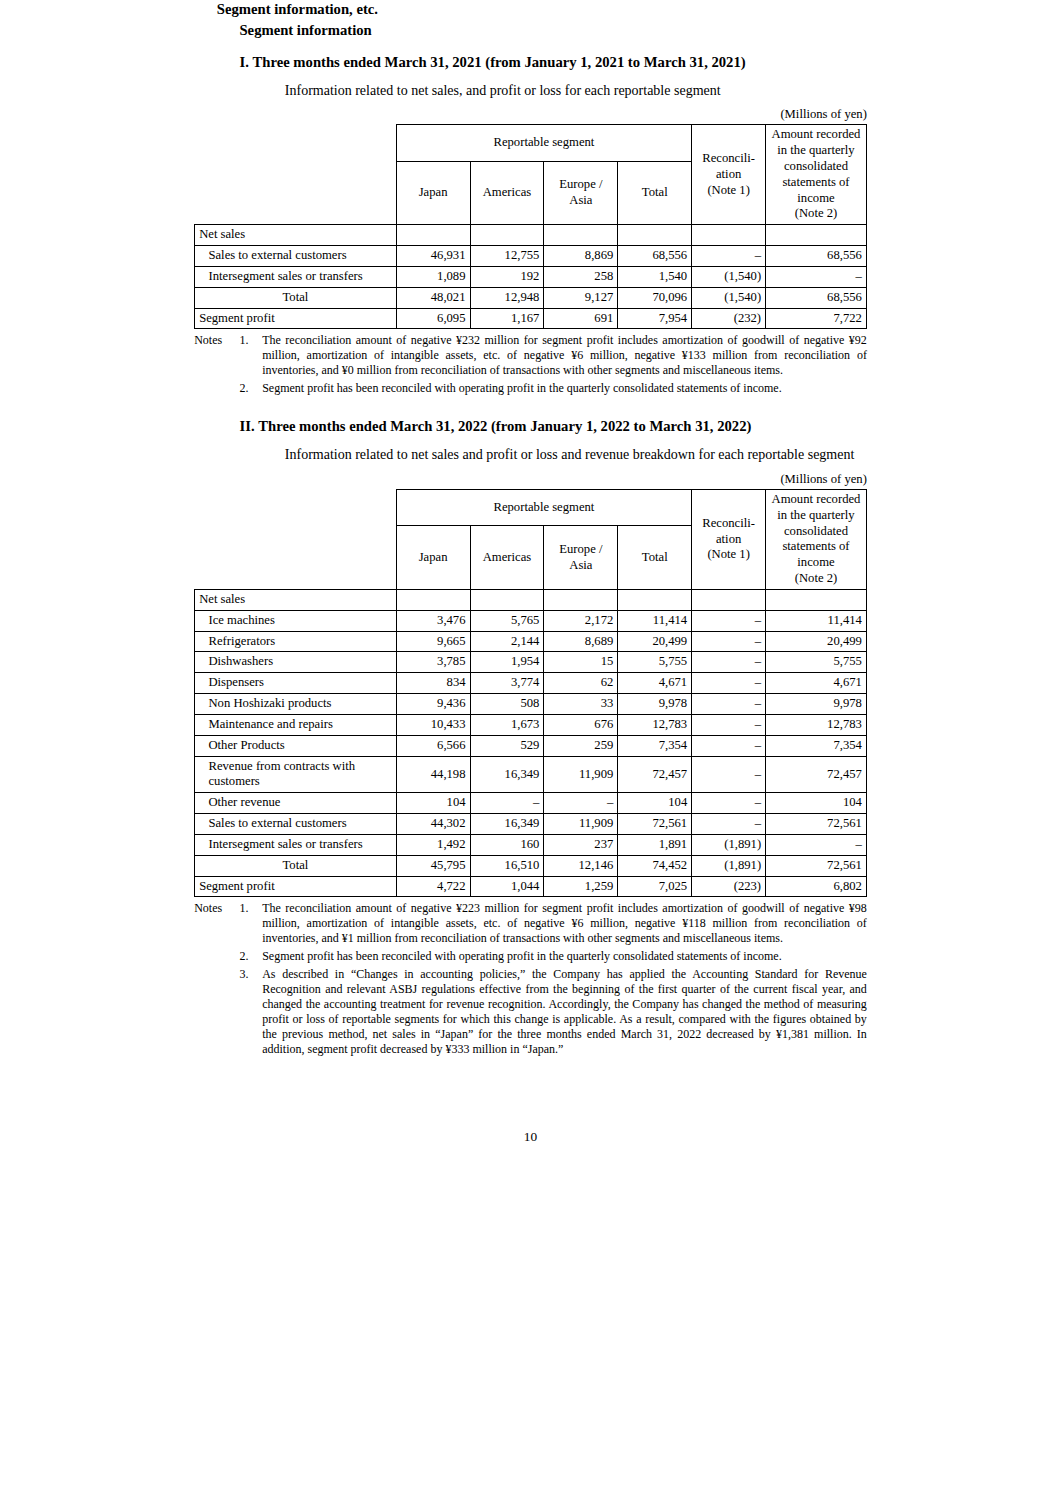Segment information, etc.
Segment information
I. Three months ended March 31, 2021 (from January 1, 2021 to March 31, 2021)
Information related to net sales, and profit or loss for each reportable segment
(Millions of yen)
| | Reportable segment | Reconcili- ation (Note 1) | Amount recorded in the quarterly consolidated statements of income (Note 2) |
| --- | --- | --- | --- |
| Japan | Americas | Europe / Asia | Total |
| Net sales | | | | | | |
| Sales to external customers | 46,931 | 12,755 | 8,869 | 68,556 | – | 68,556 |
| Intersegment sales or transfers | 1,089 | 192 | 258 | 1,540 | (1,540) | – |
| Total | 48,021 | 12,948 | 9,127 | 70,096 | (1,540) | 68,556 |
| Segment profit | 6,095 | 1,167 | 691 | 7,954 | (232) | 7,722 |
| Notes | 1. | The reconciliation amount of negative ¥232 million for segment profit includes amortization of goodwill of negative ¥92 million, amortization of intangible assets, etc. of negative ¥6 million, negative ¥133 million from reconciliation of inventories, and ¥0 million from reconciliation of transactions with other segments and miscellaneous items. |
| | 2. | Segment profit has been reconciled with operating profit in the quarterly consolidated statements of income. |
II. Three months ended March 31, 2022 (from January 1, 2022 to March 31, 2022)
Information related to net sales and profit or loss and revenue breakdown for each reportable segment
(Millions of yen)
| | Reportable segment | Reconcili- ation (Note 1) | Amount recorded in the quarterly consolidated statements of income (Note 2) |
| --- | --- | --- | --- |
| Japan | Americas | Europe / Asia | Total |
| Net sales | | | | | | |
| Ice machines | 3,476 | 5,765 | 2,172 | 11,414 | – | 11,414 |
| Refrigerators | 9,665 | 2,144 | 8,689 | 20,499 | – | 20,499 |
| Dishwashers | 3,785 | 1,954 | 15 | 5,755 | – | 5,755 |
| Dispensers | 834 | 3,774 | 62 | 4,671 | – | 4,671 |
| Non Hoshizaki products | 9,436 | 508 | 33 | 9,978 | – | 9,978 |
| Maintenance and repairs | 10,433 | 1,673 | 676 | 12,783 | – | 12,783 |
| Other Products | 6,566 | 529 | 259 | 7,354 | – | 7,354 |
| Revenue from contracts with customers | 44,198 | 16,349 | 11,909 | 72,457 | – | 72,457 |
| Other revenue | 104 | – | – | 104 | – | 104 |
| Sales to external customers | 44,302 | 16,349 | 11,909 | 72,561 | – | 72,561 |
| Intersegment sales or transfers | 1,492 | 160 | 237 | 1,891 | (1,891) | – |
| Total | 45,795 | 16,510 | 12,146 | 74,452 | (1,891) | 72,561 |
| Segment profit | 4,722 | 1,044 | 1,259 | 7,025 | (223) | 6,802 |
| Notes | 1. | The reconciliation amount of negative ¥223 million for segment profit includes amortization of goodwill of negative ¥98 million, amortization of intangible assets, etc. of negative ¥6 million, negative ¥118 million from reconciliation of inventories, and ¥1 million from reconciliation of transactions with other segments and miscellaneous items. |
| | 2. | Segment profit has been reconciled with operating profit in the quarterly consolidated statements of income. |
| | 3. | As described in “Changes in accounting policies,” the Company has applied the Accounting Standard for Revenue Recognition and relevant ASBJ regulations effective from the beginning of the first quarter of the current fiscal year, and changed the accounting treatment for revenue recognition. Accordingly, the Company has changed the method of measuring profit or loss of reportable segments for which this change is applicable. As a result, compared with the figures obtained by the previous method, net sales in “Japan” for the three months ended March 31, 2022 decreased by ¥1,381 million. In addition, segment profit decreased by ¥333 million in “Japan.” |
10